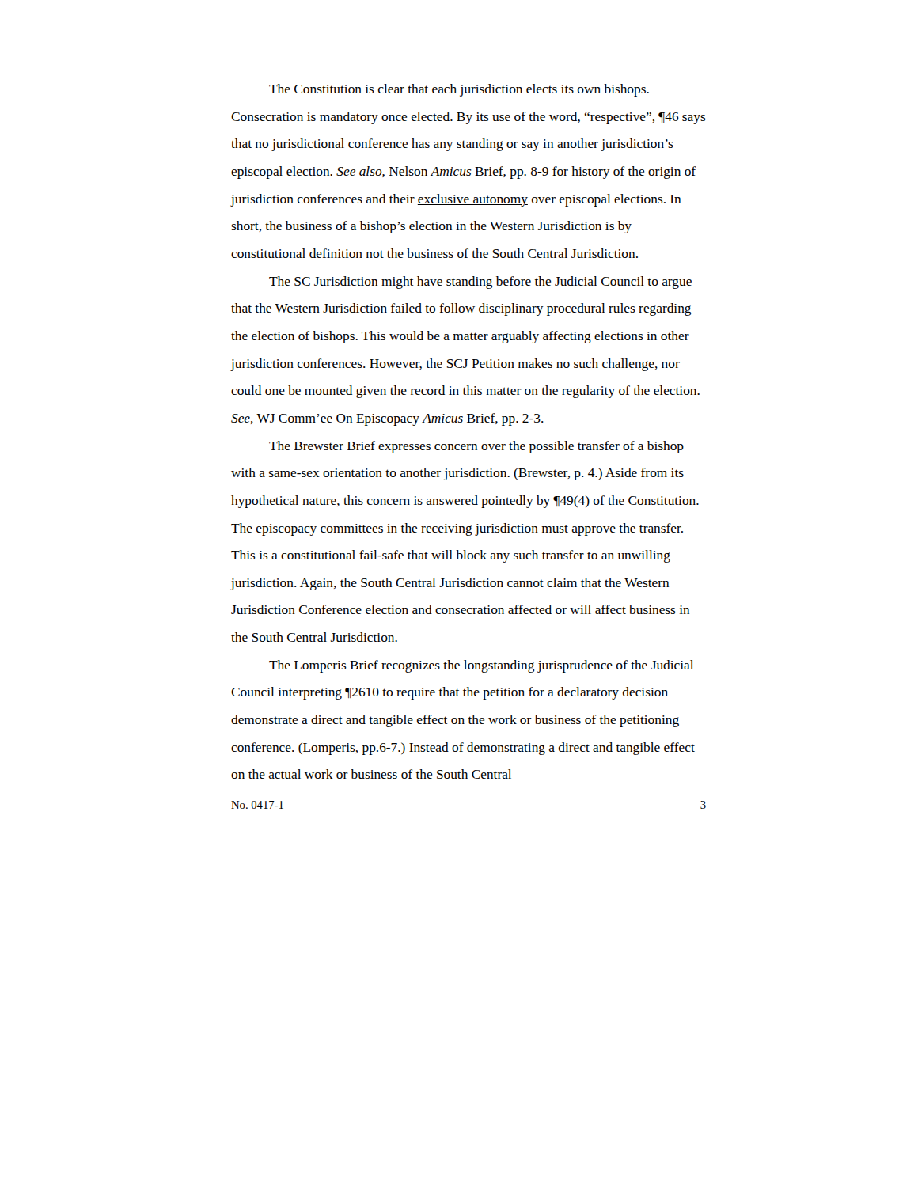The Constitution is clear that each jurisdiction elects its own bishops. Consecration is mandatory once elected. By its use of the word, “respective”, ¶46 says that no jurisdictional conference has any standing or say in another jurisdiction’s episcopal election. See also, Nelson Amicus Brief, pp. 8-9 for history of the origin of jurisdiction conferences and their exclusive autonomy over episcopal elections. In short, the business of a bishop’s election in the Western Jurisdiction is by constitutional definition not the business of the South Central Jurisdiction.
The SC Jurisdiction might have standing before the Judicial Council to argue that the Western Jurisdiction failed to follow disciplinary procedural rules regarding the election of bishops. This would be a matter arguably affecting elections in other jurisdiction conferences. However, the SCJ Petition makes no such challenge, nor could one be mounted given the record in this matter on the regularity of the election. See, WJ Comm’ee On Episcopacy Amicus Brief, pp. 2-3.
The Brewster Brief expresses concern over the possible transfer of a bishop with a same-sex orientation to another jurisdiction. (Brewster, p. 4.) Aside from its hypothetical nature, this concern is answered pointedly by ¶49(4) of the Constitution. The episcopacy committees in the receiving jurisdiction must approve the transfer. This is a constitutional fail-safe that will block any such transfer to an unwilling jurisdiction. Again, the South Central Jurisdiction cannot claim that the Western Jurisdiction Conference election and consecration affected or will affect business in the South Central Jurisdiction.
The Lomperis Brief recognizes the longstanding jurisprudence of the Judicial Council interpreting ¶2610 to require that the petition for a declaratory decision demonstrate a direct and tangible effect on the work or business of the petitioning conference. (Lomperis, pp.6-7.) Instead of demonstrating a direct and tangible effect on the actual work or business of the South Central
No. 0417-1 3